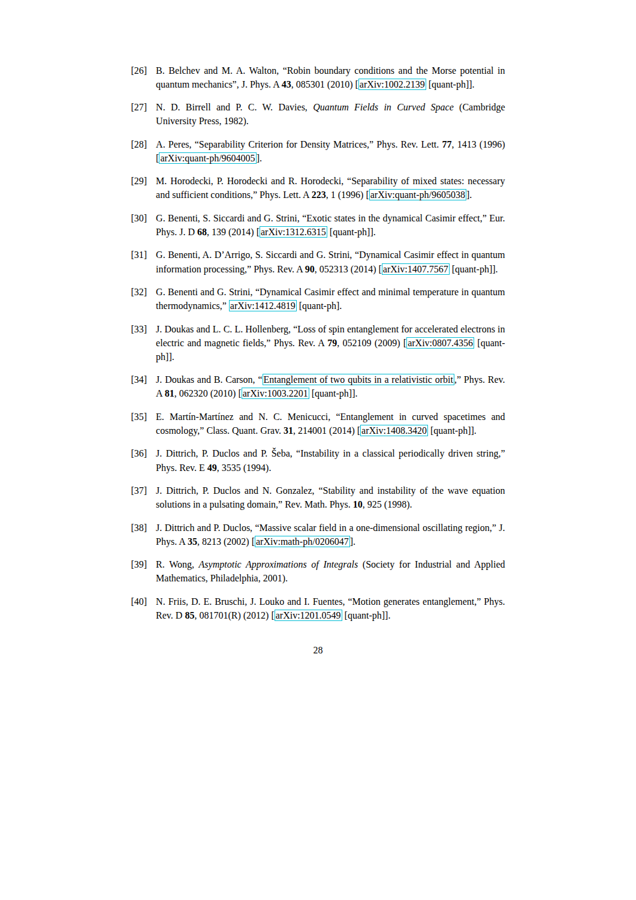[26] B. Belchev and M. A. Walton, “Robin boundary conditions and the Morse potential in quantum mechanics”, J. Phys. A 43, 085301 (2010) [arXiv:1002.2139 [quant-ph]].
[27] N. D. Birrell and P. C. W. Davies, Quantum Fields in Curved Space (Cambridge University Press, 1982).
[28] A. Peres, “Separability Criterion for Density Matrices,” Phys. Rev. Lett. 77, 1413 (1996) [arXiv:quant-ph/9604005].
[29] M. Horodecki, P. Horodecki and R. Horodecki, “Separability of mixed states: necessary and sufficient conditions,” Phys. Lett. A 223, 1 (1996) [arXiv:quant-ph/9605038].
[30] G. Benenti, S. Siccardi and G. Strini, “Exotic states in the dynamical Casimir effect,” Eur. Phys. J. D 68, 139 (2014) [arXiv:1312.6315 [quant-ph]].
[31] G. Benenti, A. D’Arrigo, S. Siccardi and G. Strini, “Dynamical Casimir effect in quantum information processing,” Phys. Rev. A 90, 052313 (2014) [arXiv:1407.7567 [quant-ph]].
[32] G. Benenti and G. Strini, “Dynamical Casimir effect and minimal temperature in quantum thermodynamics,” arXiv:1412.4819 [quant-ph].
[33] J. Doukas and L. C. L. Hollenberg, “Loss of spin entanglement for accelerated electrons in electric and magnetic fields,” Phys. Rev. A 79, 052109 (2009) [arXiv:0807.4356 [quant-ph]].
[34] J. Doukas and B. Carson, “Entanglement of two qubits in a relativistic orbit,” Phys. Rev. A 81, 062320 (2010) [arXiv:1003.2201 [quant-ph]].
[35] E. Martín-Martínez and N. C. Menicucci, “Entanglement in curved spacetimes and cosmology,” Class. Quant. Grav. 31, 214001 (2014) [arXiv:1408.3420 [quant-ph]].
[36] J. Dittrich, P. Duclos and P. Šeba, “Instability in a classical periodically driven string,” Phys. Rev. E 49, 3535 (1994).
[37] J. Dittrich, P. Duclos and N. Gonzalez, “Stability and instability of the wave equation solutions in a pulsating domain,” Rev. Math. Phys. 10, 925 (1998).
[38] J. Dittrich and P. Duclos, “Massive scalar field in a one-dimensional oscillating region,” J. Phys. A 35, 8213 (2002) [arXiv:math-ph/0206047].
[39] R. Wong, Asymptotic Approximations of Integrals (Society for Industrial and Applied Mathematics, Philadelphia, 2001).
[40] N. Friis, D. E. Bruschi, J. Louko and I. Fuentes, “Motion generates entanglement,” Phys. Rev. D 85, 081701(R) (2012) [arXiv:1201.0549 [quant-ph]].
28